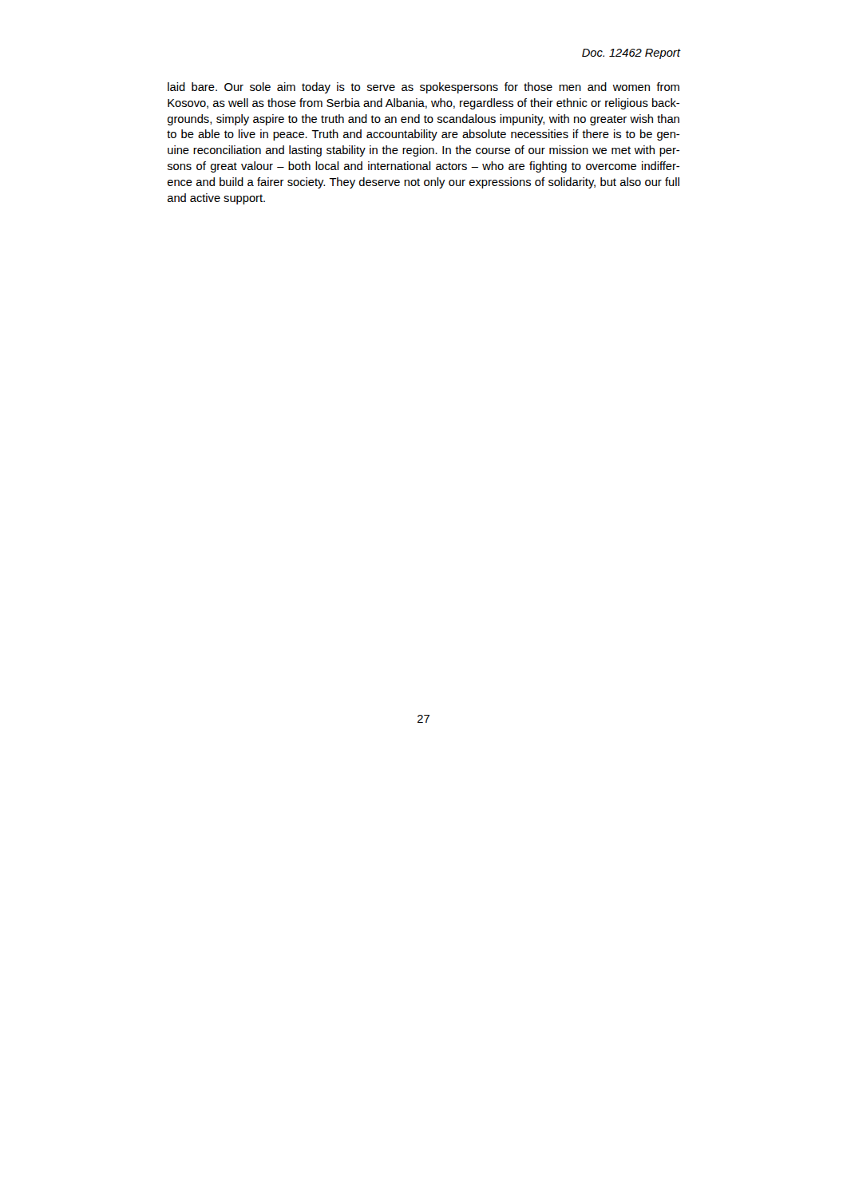Doc. 12462 Report
laid bare. Our sole aim today is to serve as spokespersons for those men and women from Kosovo, as well as those from Serbia and Albania, who, regardless of their ethnic or religious backgrounds, simply aspire to the truth and to an end to scandalous impunity, with no greater wish than to be able to live in peace. Truth and accountability are absolute necessities if there is to be genuine reconciliation and lasting stability in the region. In the course of our mission we met with persons of great valour – both local and international actors – who are fighting to overcome indifference and build a fairer society. They deserve not only our expressions of solidarity, but also our full and active support.
27